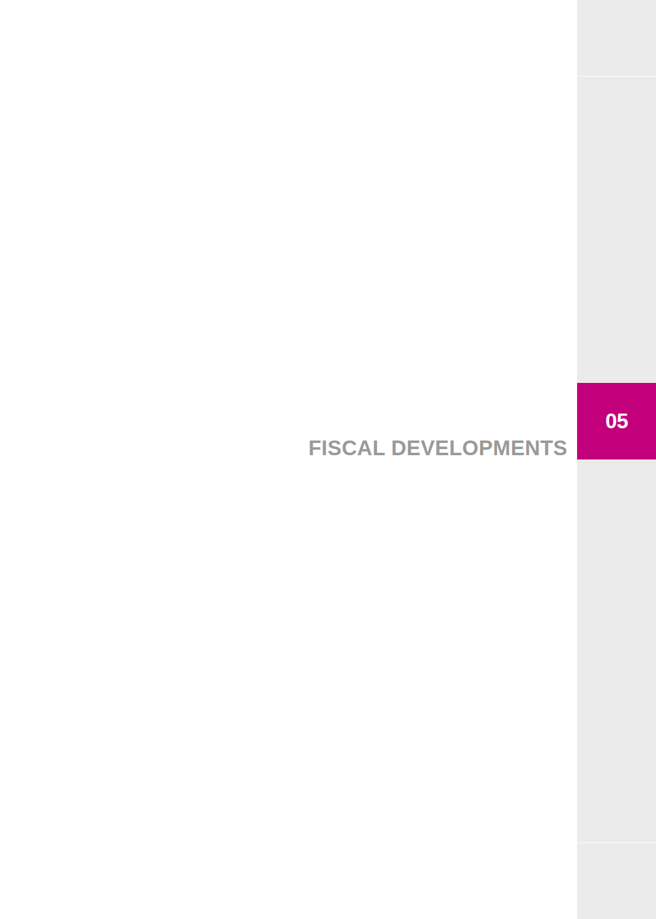Fiscal Developments
05